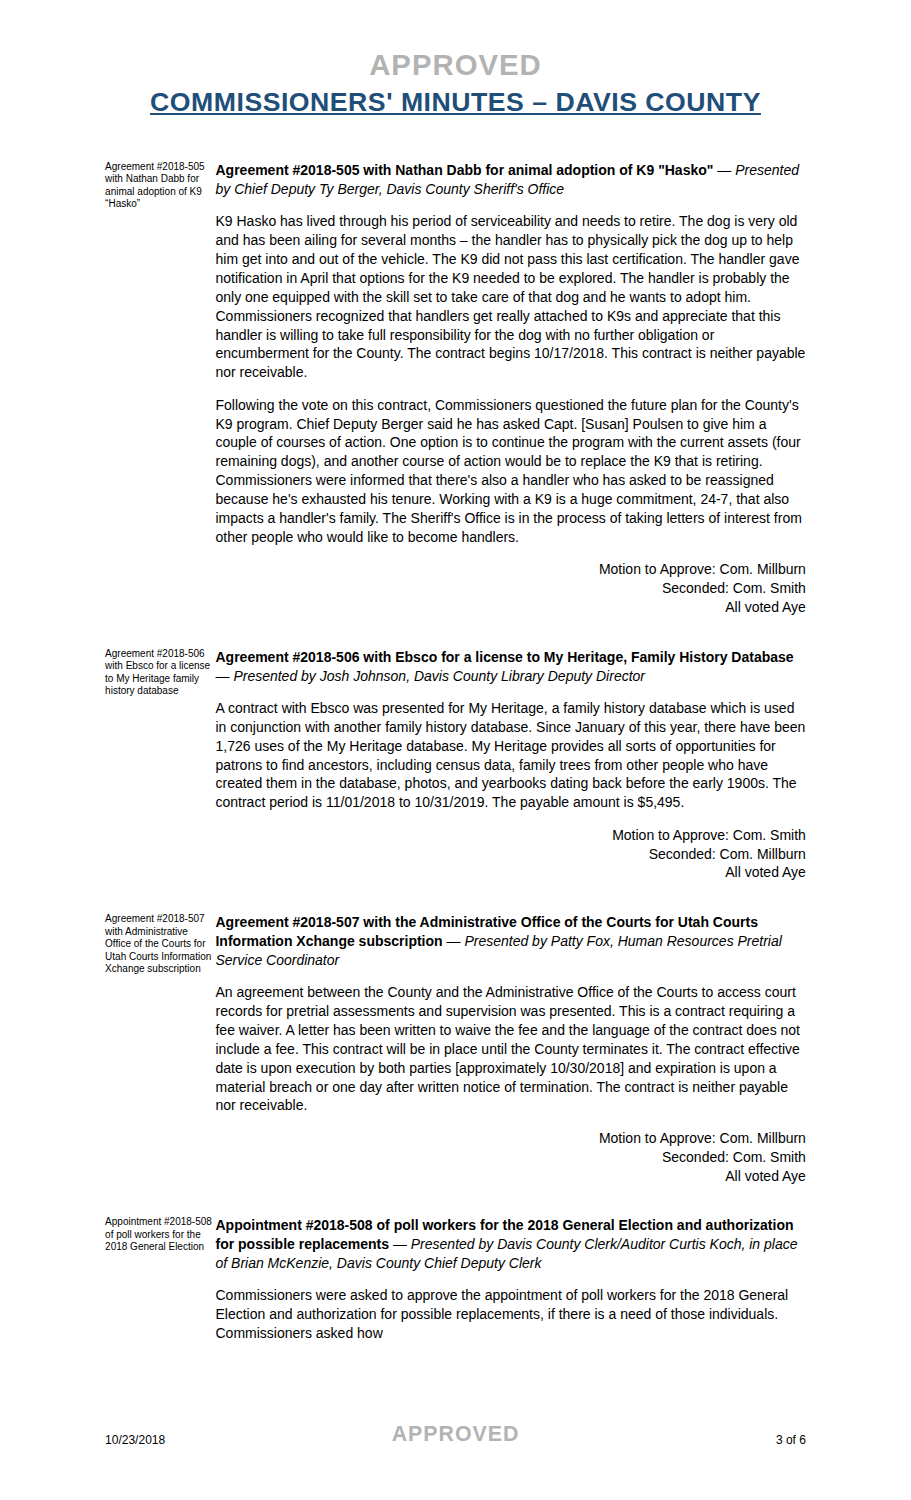APPROVED
COMMISSIONERS' MINUTES – DAVIS COUNTY
| Agreement #2018-505 with Nathan Dabb for animal adoption of K9 “Hasko” | Agreement #2018-505 with Nathan Dabb for animal adoption of K9 "Hasko" — Presented by Chief Deputy Ty Berger, Davis County Sheriff's Office K9 Hasko has lived through his period of serviceability and needs to retire. The dog is very old and has been ailing for several months – the handler has to physically pick the dog up to help him get into and out of the vehicle. The K9 did not pass this last certification. The handler gave notification in April that options for the K9 needed to be explored. The handler is probably the only one equipped with the skill set to take care of that dog and he wants to adopt him. Commissioners recognized that handlers get really attached to K9s and appreciate that this handler is willing to take full responsibility for the dog with no further obligation or encumberment for the County. The contract begins 10/17/2018. This contract is neither payable nor receivable. Following the vote on this contract, Commissioners questioned the future plan for the County's K9 program. Chief Deputy Berger said he has asked Capt. [Susan] Poulsen to give him a couple of courses of action. One option is to continue the program with the current assets (four remaining dogs), and another course of action would be to replace the K9 that is retiring. Commissioners were informed that there's also a handler who has asked to be reassigned because he's exhausted his tenure. Working with a K9 is a huge commitment, 24-7, that also impacts a handler's family. The Sheriff's Office is in the process of taking letters of interest from other people who would like to become handlers. Motion to Approve: Com. Millburn Seconded: Com. Smith All voted Aye |
| Agreement #2018-506 with Ebsco for a license to My Heritage family history database | Agreement #2018-506 with Ebsco for a license to My Heritage, Family History Database — Presented by Josh Johnson, Davis County Library Deputy Director A contract with Ebsco was presented for My Heritage, a family history database which is used in conjunction with another family history database. Since January of this year, there have been 1,726 uses of the My Heritage database. My Heritage provides all sorts of opportunities for patrons to find ancestors, including census data, family trees from other people who have created them in the database, photos, and yearbooks dating back before the early 1900s. The contract period is 11/01/2018 to 10/31/2019. The payable amount is $5,495. Motion to Approve: Com. Smith Seconded: Com. Millburn All voted Aye |
| Agreement #2018-507 with Administrative Office of the Courts for Utah Courts Information Xchange subscription | Agreement #2018-507 with the Administrative Office of the Courts for Utah Courts Information Xchange subscription — Presented by Patty Fox, Human Resources Pretrial Service Coordinator An agreement between the County and the Administrative Office of the Courts to access court records for pretrial assessments and supervision was presented. This is a contract requiring a fee waiver. A letter has been written to waive the fee and the language of the contract does not include a fee. This contract will be in place until the County terminates it. The contract effective date is upon execution by both parties [approximately 10/30/2018] and expiration is upon a material breach or one day after written notice of termination. The contract is neither payable nor receivable. Motion to Approve: Com. Millburn Seconded: Com. Smith All voted Aye |
| Appointment #2018-508 of poll workers for the 2018 General Election | Appointment #2018-508 of poll workers for the 2018 General Election and authorization for possible replacements — Presented by Davis County Clerk/Auditor Curtis Koch, in place of Brian McKenzie, Davis County Chief Deputy Clerk Commissioners were asked to approve the appointment of poll workers for the 2018 General Election and authorization for possible replacements, if there is a need of those individuals. Commissioners asked how |
10/23/2018
APPROVED
3 of 6